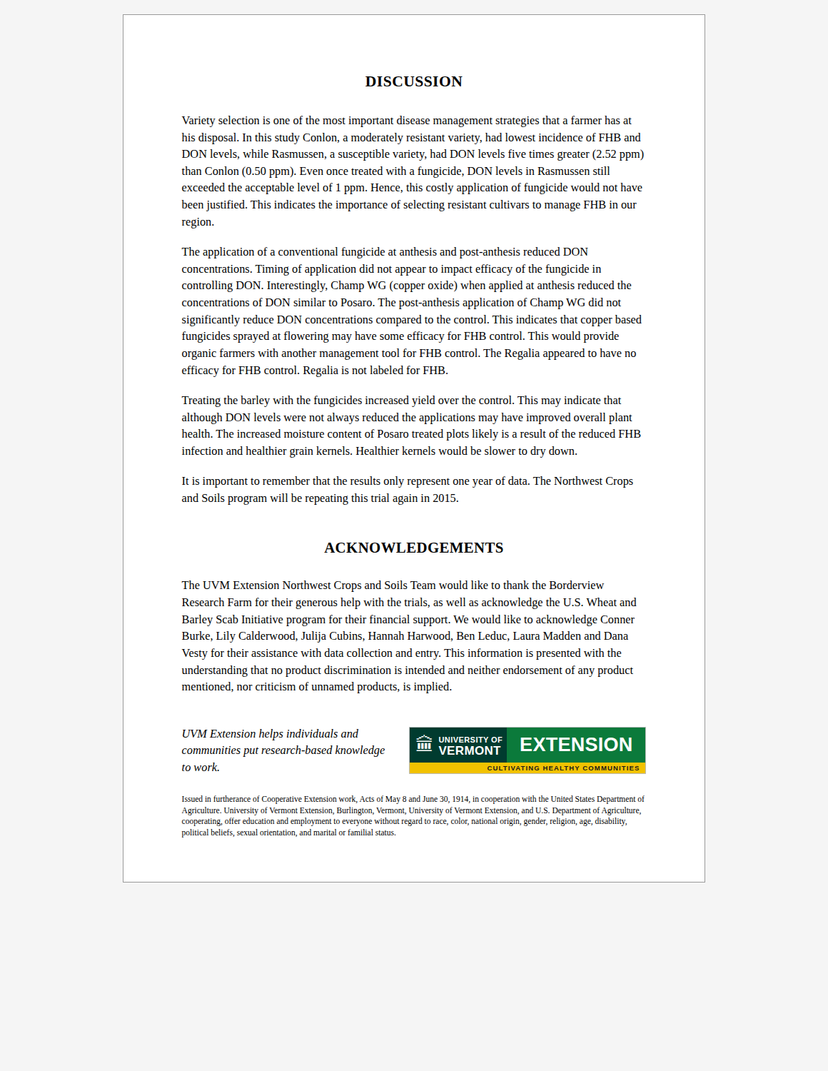DISCUSSION
Variety selection is one of the most important disease management strategies that a farmer has at his disposal. In this study Conlon, a moderately resistant variety, had lowest incidence of FHB and DON levels, while Rasmussen, a susceptible variety, had DON levels five times greater (2.52 ppm) than Conlon (0.50 ppm). Even once treated with a fungicide, DON levels in Rasmussen still exceeded the acceptable level of 1 ppm. Hence, this costly application of fungicide would not have been justified. This indicates the importance of selecting resistant cultivars to manage FHB in our region.
The application of a conventional fungicide at anthesis and post-anthesis reduced DON concentrations. Timing of application did not appear to impact efficacy of the fungicide in controlling DON. Interestingly, Champ WG (copper oxide) when applied at anthesis reduced the concentrations of DON similar to Posaro. The post-anthesis application of Champ WG did not significantly reduce DON concentrations compared to the control. This indicates that copper based fungicides sprayed at flowering may have some efficacy for FHB control. This would provide organic farmers with another management tool for FHB control. The Regalia appeared to have no efficacy for FHB control. Regalia is not labeled for FHB.
Treating the barley with the fungicides increased yield over the control. This may indicate that although DON levels were not always reduced the applications may have improved overall plant health. The increased moisture content of Posaro treated plots likely is a result of the reduced FHB infection and healthier grain kernels. Healthier kernels would be slower to dry down.
It is important to remember that the results only represent one year of data. The Northwest Crops and Soils program will be repeating this trial again in 2015.
ACKNOWLEDGEMENTS
The UVM Extension Northwest Crops and Soils Team would like to thank the Borderview Research Farm for their generous help with the trials, as well as acknowledge the U.S. Wheat and Barley Scab Initiative program for their financial support. We would like to acknowledge Conner Burke, Lily Calderwood, Julija Cubins, Hannah Harwood, Ben Leduc, Laura Madden and Dana Vesty for their assistance with data collection and entry. This information is presented with the understanding that no product discrimination is intended and neither endorsement of any product mentioned, nor criticism of unnamed products, is implied.
UVM Extension helps individuals and communities put research-based knowledge to work.
🏛 UNIVERSITY OF
VERMONT
EXTENSION
CULTIVATING HEALTHY COMMUNITIES
Issued in furtherance of Cooperative Extension work, Acts of May 8 and June 30, 1914, in cooperation with the United States Department of Agriculture. University of Vermont Extension, Burlington, Vermont, University of Vermont Extension, and U.S. Department of Agriculture, cooperating, offer education and employment to everyone without regard to race, color, national origin, gender, religion, age, disability, political beliefs, sexual orientation, and marital or familial status.